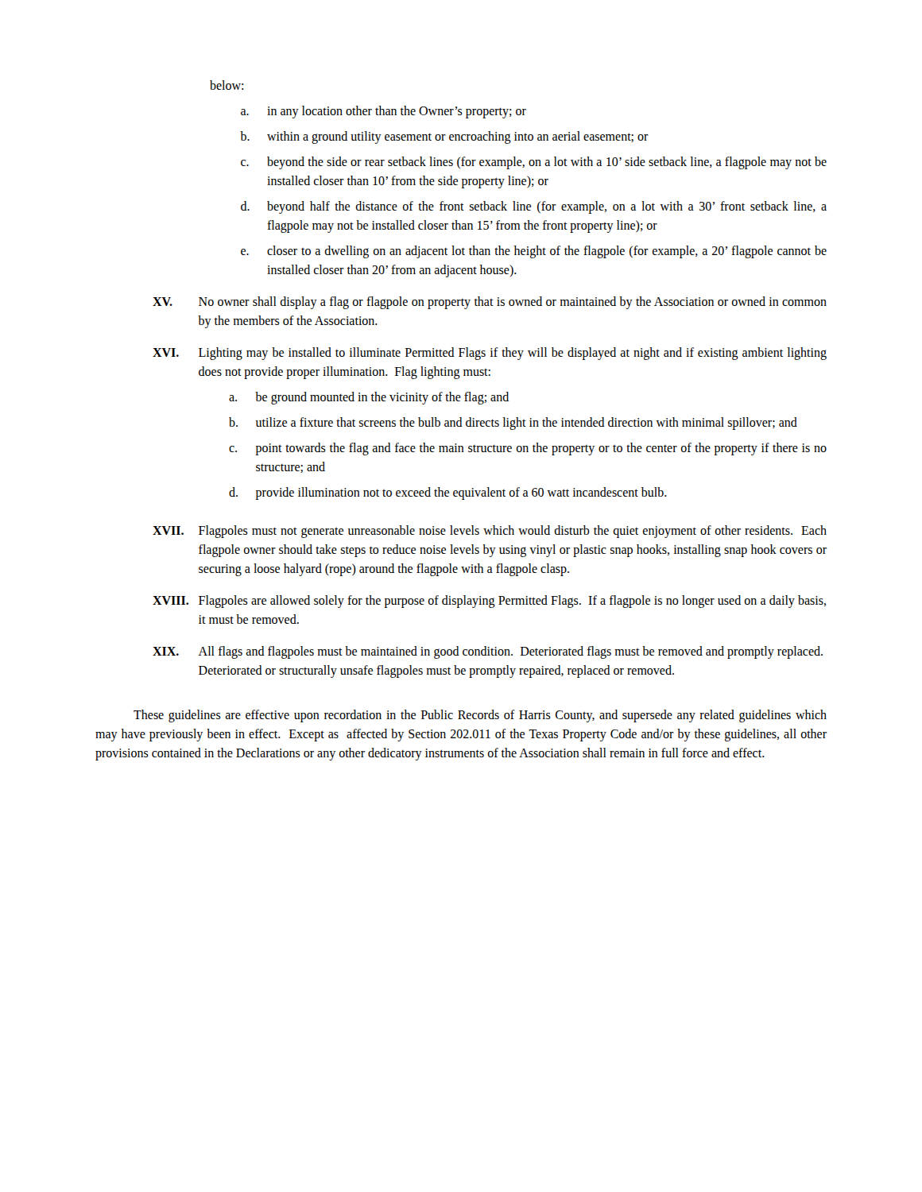below:
a. in any location other than the Owner’s property; or
b. within a ground utility easement or encroaching into an aerial easement; or
c. beyond the side or rear setback lines (for example, on a lot with a 10’ side setback line, a flagpole may not be installed closer than 10’ from the side property line); or
d. beyond half the distance of the front setback line (for example, on a lot with a 30’ front setback line, a flagpole may not be installed closer than 15’ from the front property line); or
e. closer to a dwelling on an adjacent lot than the height of the flagpole (for example, a 20’ flagpole cannot be installed closer than 20’ from an adjacent house).
XV. No owner shall display a flag or flagpole on property that is owned or maintained by the Association or owned in common by the members of the Association.
XVI. Lighting may be installed to illuminate Permitted Flags if they will be displayed at night and if existing ambient lighting does not provide proper illumination. Flag lighting must:
a. be ground mounted in the vicinity of the flag; and
b. utilize a fixture that screens the bulb and directs light in the intended direction with minimal spillover; and
c. point towards the flag and face the main structure on the property or to the center of the property if there is no structure; and
d. provide illumination not to exceed the equivalent of a 60 watt incandescent bulb.
XVII. Flagpoles must not generate unreasonable noise levels which would disturb the quiet enjoyment of other residents. Each flagpole owner should take steps to reduce noise levels by using vinyl or plastic snap hooks, installing snap hook covers or securing a loose halyard (rope) around the flagpole with a flagpole clasp.
XVIII. Flagpoles are allowed solely for the purpose of displaying Permitted Flags. If a flagpole is no longer used on a daily basis, it must be removed.
XIX. All flags and flagpoles must be maintained in good condition. Deteriorated flags must be removed and promptly replaced. Deteriorated or structurally unsafe flagpoles must be promptly repaired, replaced or removed.
These guidelines are effective upon recordation in the Public Records of Harris County, and supersede any related guidelines which may have previously been in effect. Except as affected by Section 202.011 of the Texas Property Code and/or by these guidelines, all other provisions contained in the Declarations or any other dedicatory instruments of the Association shall remain in full force and effect.